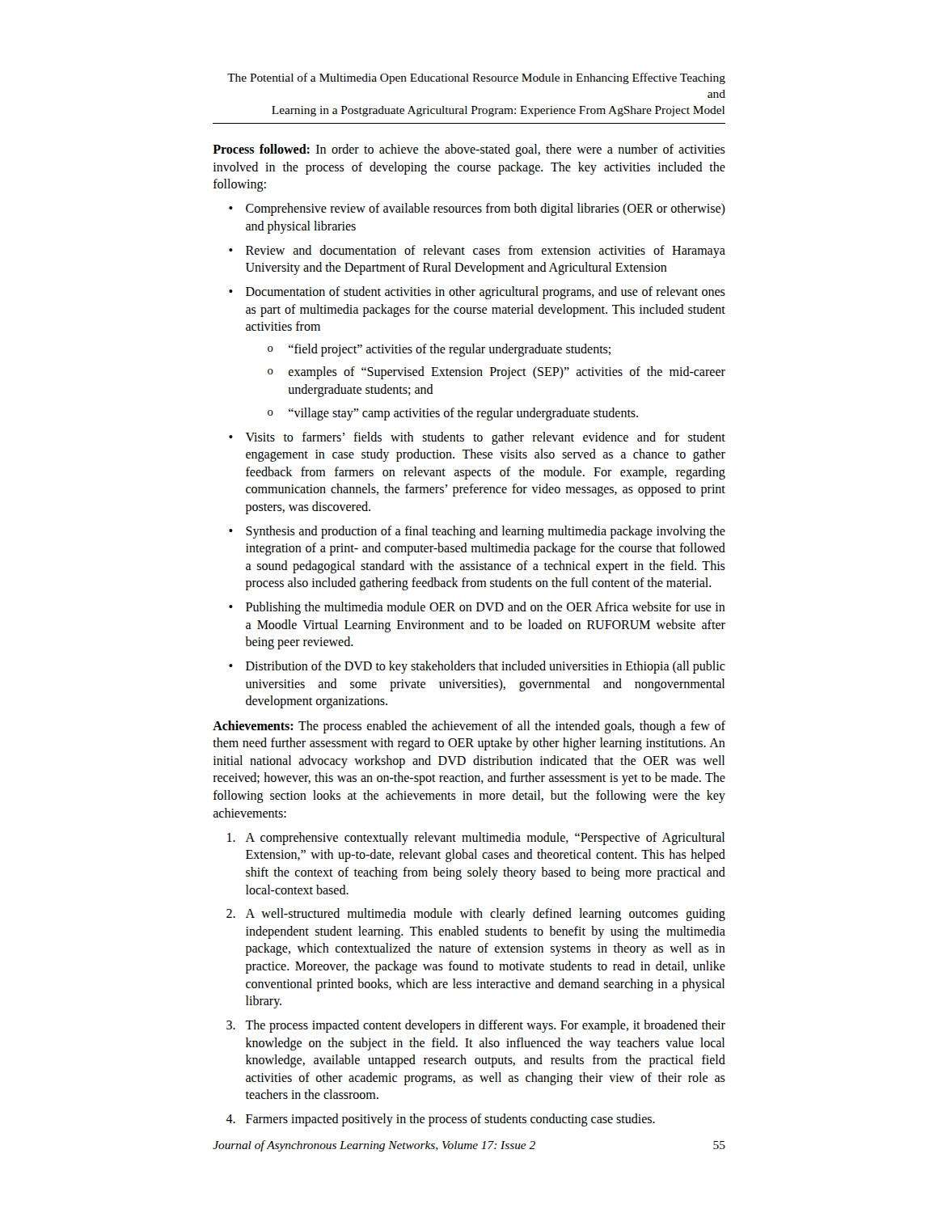The Potential of a Multimedia Open Educational Resource Module in Enhancing Effective Teaching and Learning in a Postgraduate Agricultural Program: Experience From AgShare Project Model
Process followed: In order to achieve the above-stated goal, there were a number of activities involved in the process of developing the course package. The key activities included the following:
Comprehensive review of available resources from both digital libraries (OER or otherwise) and physical libraries
Review and documentation of relevant cases from extension activities of Haramaya University and the Department of Rural Development and Agricultural Extension
Documentation of student activities in other agricultural programs, and use of relevant ones as part of multimedia packages for the course material development. This included student activities from
“field project” activities of the regular undergraduate students;
examples of “Supervised Extension Project (SEP)” activities of the mid-career undergraduate students; and
“village stay” camp activities of the regular undergraduate students.
Visits to farmers’ fields with students to gather relevant evidence and for student engagement in case study production. These visits also served as a chance to gather feedback from farmers on relevant aspects of the module. For example, regarding communication channels, the farmers’ preference for video messages, as opposed to print posters, was discovered.
Synthesis and production of a final teaching and learning multimedia package involving the integration of a print- and computer-based multimedia package for the course that followed a sound pedagogical standard with the assistance of a technical expert in the field. This process also included gathering feedback from students on the full content of the material.
Publishing the multimedia module OER on DVD and on the OER Africa website for use in a Moodle Virtual Learning Environment and to be loaded on RUFORUM website after being peer reviewed.
Distribution of the DVD to key stakeholders that included universities in Ethiopia (all public universities and some private universities), governmental and nongovernmental development organizations.
Achievements: The process enabled the achievement of all the intended goals, though a few of them need further assessment with regard to OER uptake by other higher learning institutions. An initial national advocacy workshop and DVD distribution indicated that the OER was well received; however, this was an on-the-spot reaction, and further assessment is yet to be made. The following section looks at the achievements in more detail, but the following were the key achievements:
A comprehensive contextually relevant multimedia module, “Perspective of Agricultural Extension,” with up-to-date, relevant global cases and theoretical content. This has helped shift the context of teaching from being solely theory based to being more practical and local-context based.
A well-structured multimedia module with clearly defined learning outcomes guiding independent student learning. This enabled students to benefit by using the multimedia package, which contextualized the nature of extension systems in theory as well as in practice. Moreover, the package was found to motivate students to read in detail, unlike conventional printed books, which are less interactive and demand searching in a physical library.
The process impacted content developers in different ways. For example, it broadened their knowledge on the subject in the field. It also influenced the way teachers value local knowledge, available untapped research outputs, and results from the practical field activities of other academic programs, as well as changing their view of their role as teachers in the classroom.
Farmers impacted positively in the process of students conducting case studies.
Journal of Asynchronous Learning Networks, Volume 17: Issue 2 55